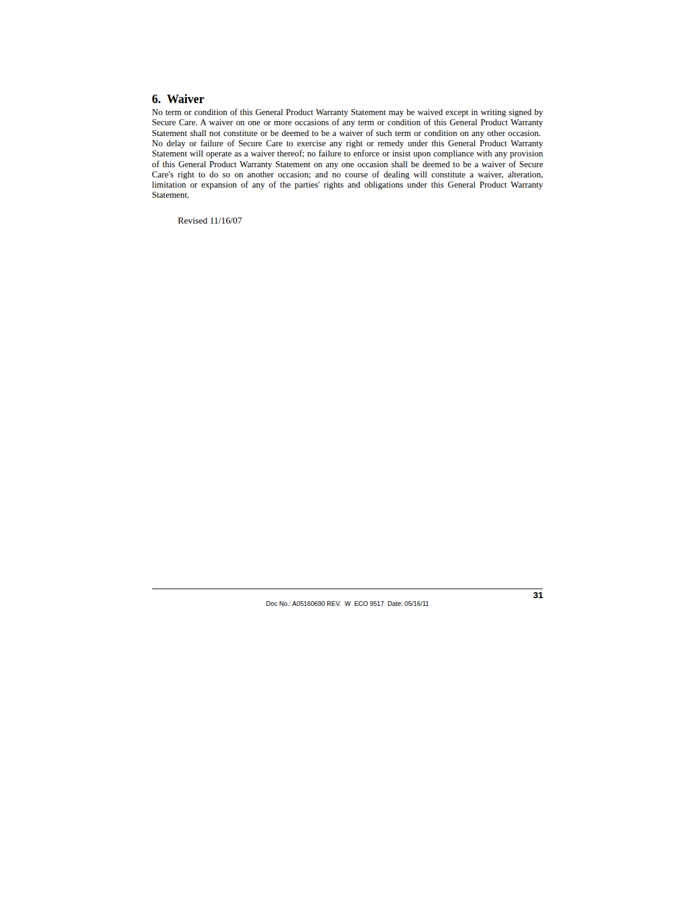6. Waiver
No term or condition of this General Product Warranty Statement may be waived except in writing signed by Secure Care. A waiver on one or more occasions of any term or condition of this General Product Warranty Statement shall not constitute or be deemed to be a waiver of such term or condition on any other occasion. No delay or failure of Secure Care to exercise any right or remedy under this General Product Warranty Statement will operate as a waiver thereof; no failure to enforce or insist upon compliance with any provision of this General Product Warranty Statement on any one occasion shall be deemed to be a waiver of Secure Care's right to do so on another occasion; and no course of dealing will constitute a waiver, alteration, limitation or expansion of any of the parties' rights and obligations under this General Product Warranty Statement.
Revised 11/16/07
31
Doc No.: A05160690 REV. W ECO 9517 Date: 05/16/11